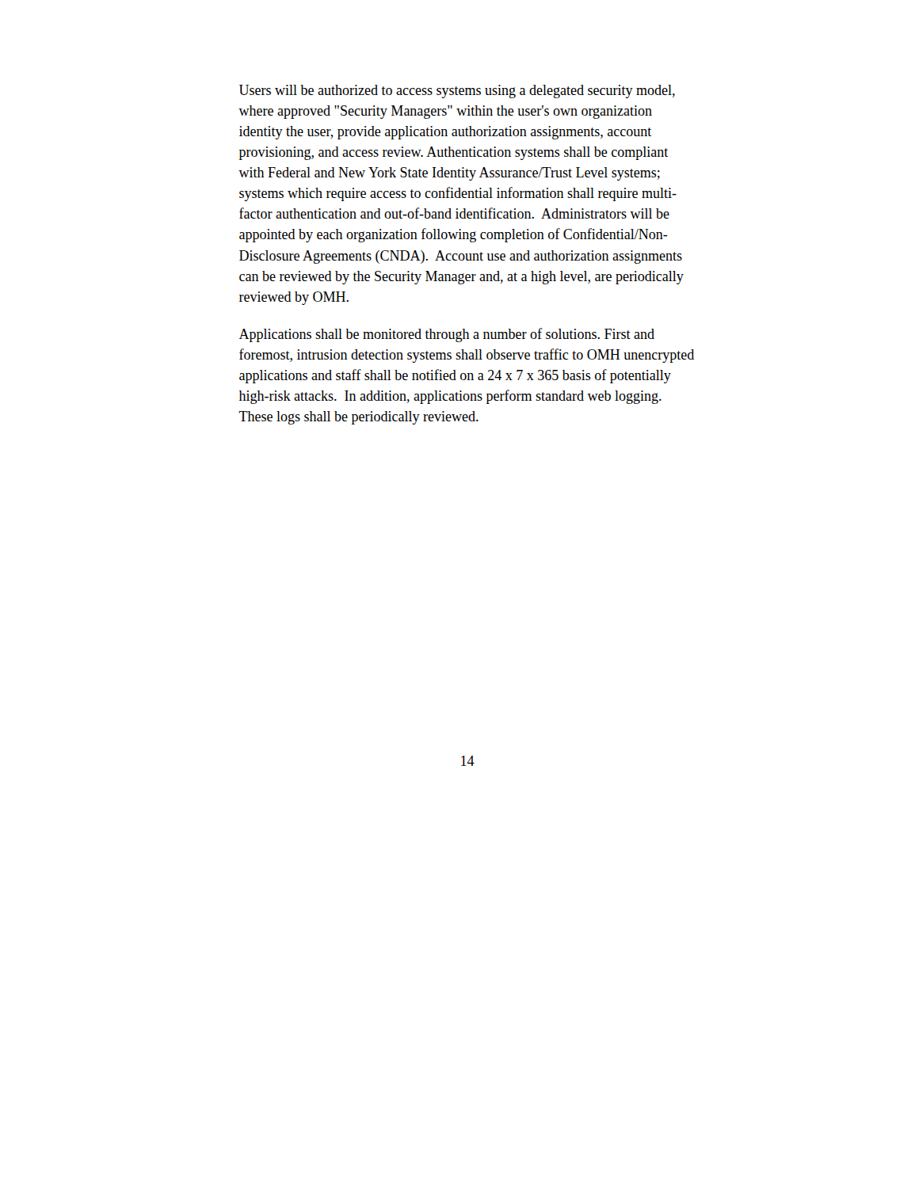Users will be authorized to access systems using a delegated security model, where approved "Security Managers" within the user's own organization identity the user, provide application authorization assignments, account provisioning, and access review. Authentication systems shall be compliant with Federal and New York State Identity Assurance/Trust Level systems; systems which require access to confidential information shall require multi-factor authentication and out-of-band identification. Administrators will be appointed by each organization following completion of Confidential/Non-Disclosure Agreements (CNDA). Account use and authorization assignments can be reviewed by the Security Manager and, at a high level, are periodically reviewed by OMH.
Applications shall be monitored through a number of solutions. First and foremost, intrusion detection systems shall observe traffic to OMH unencrypted applications and staff shall be notified on a 24 x 7 x 365 basis of potentially high-risk attacks. In addition, applications perform standard web logging. These logs shall be periodically reviewed.
14